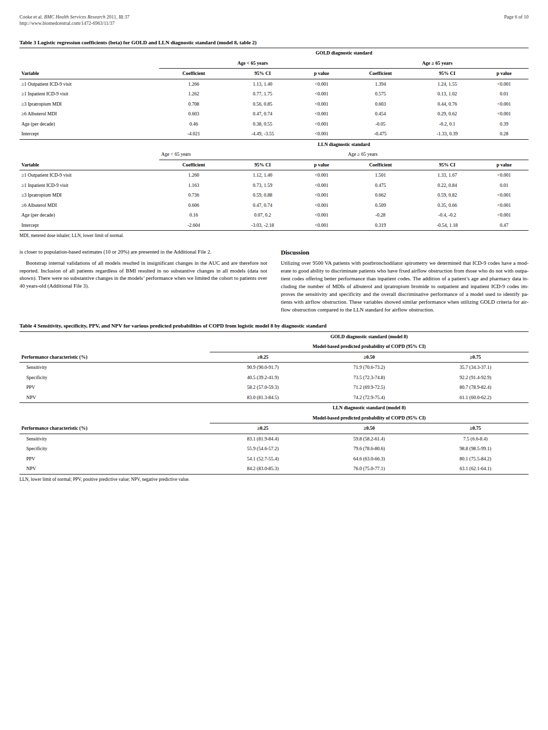Cooke et al. BMC Health Services Research 2011, 11:37
http://www.biomedcentral.com/1472-6963/11/37
Page 6 of 10
Table 3 Logistic regression coefficients (beta) for GOLD and LLN diagnostic standard (model 8, table 2)
| | GOLD diagnostic standard |
| --- | --- |
| | Age < 65 years | Age ≥ 65 years |
| Variable | Coefficient | 95% CI | p value | Coefficient | 95% CI | p value |
| ≥1 Outpatient ICD-9 visit | 1.266 | 1.13, 1.40 | <0.001 | 1.394 | 1.24, 1.55 | <0.001 |
| ≥1 Inpatient ICD-9 visit | 1.262 | 0.77, 1.75 | <0.001 | 0.575 | 0.13, 1.02 | 0.01 |
| ≥3 Ipratropium MDI | 0.708 | 0.56, 0.85 | <0.001 | 0.603 | 0.44, 0.76 | <0.001 |
| ≥6 Albuterol MDI | 0.603 | 0.47, 0.74 | <0.001 | 0.454 | 0.29, 0.62 | <0.001 |
| Age (per decade) | 0.46 | 0.38, 0.55 | <0.001 | -0.05 | -0.2, 0.1 | 0.39 |
| Intercept | -4.021 | -4.49, -3.55 | <0.001 | -0.475 | -1.33, 0.39 | 0.28 |
| | LLN diagnostic standard |
| | Age < 65 years | Age ≥ 65 years |
| Variable | Coefficient | 95% CI | p value | Coefficient | 95% CI | p value |
| ≥1 Outpatient ICD-9 visit | 1.260 | 1.12, 1.40 | <0.001 | 1.501 | 1.33, 1.67 | <0.001 |
| ≥1 Inpatient ICD-9 visit | 1.163 | 0.73, 1.59 | <0.001 | 0.475 | 0.22, 0.84 | 0.01 |
| ≥3 Ipratropium MDI | 0.736 | 0.59, 0.88 | <0.001 | 0.662 | 0.59, 0.82 | <0.001 |
| ≥6 Albuterol MDI | 0.606 | 0.47, 0.74 | <0.001 | 0.509 | 0.35, 0.66 | <0.001 |
| Age (per decade) | 0.16 | 0.07, 0.2 | <0.001 | -0.28 | -0.4, -0.2 | <0.001 |
| Intercept | -2.604 | -3.03, -2.18 | <0.001 | 0.319 | -0.54, 1.18 | 0.47 |
MDI, metered dose inhaler; LLN, lower limit of normal.
is closer to population-based estimates (10 or 20%) are presented in the Additional File 2.
Bootstrap internal validations of all models resulted in insignificant changes in the AUC and are therefore not reported. Inclusion of all patients regardless of BMI resulted in no substantive changes in all models (data not shown). There were no substantive changes in the models’ performance when we limited the cohort to patients over 40 years-old (Additional File 3).
Discussion
Utilizing over 9500 VA patients with postbronchodilator spirometry we determined that ICD-9 codes have a moderate to good ability to discriminate patients who have fixed airflow obstruction from those who do not with outpatient codes offering better performance than inpatient codes. The addition of a patient’s age and pharmacy data including the number of MDIs of albuterol and ipratropium bromide to outpatient and inpatient ICD-9 codes improves the sensitivity and specificity and the overall discriminative performance of a model used to identify patients with airflow obstruction. These variables showed similar performance when utilizing GOLD criteria for airflow obstruction compared to the LLN standard for airflow obstruction.
Table 4 Sensitivity, specificity, PPV, and NPV for various predicted probabilities of COPD from logistic model 8 by diagnostic standard
| | GOLD diagnostic standard (model 8) |
| --- | --- |
| | Model-based predicted probability of COPD (95% CI) |
| Performance characteristic (%) | ≥0.25 | ≥0.50 | ≥0.75 |
| Sensitivity | 90.9 (90.0-91.7) | 71.9 (70.6-73.2) | 35.7 (34.3-37.1) |
| Specificity | 40.5 (39.2-41.9) | 73.5 (72.3-74.8) | 92.2 (91.4-92.9) |
| PPV | 58.2 (57.0-59.3) | 71.2 (69.9-72.5) | 80.7 (78.9-82.4) |
| NPV | 83.0 (81.3-84.5) | 74.2 (72.9-75.4) | 61.1 (60.0-62.2) |
| | LLN diagnostic standard (model 8) |
| | Model-based predicted probability of COPD (95% CI) |
| Performance characteristic (%) | ≥0.25 | ≥0.50 | ≥0.75 |
| Sensitivity | 83.1 (81.9-84.4) | 59.8 (58.2-61.4) | 7.5 (6.6-8.4) |
| Specificity | 55.9 (54.6-57.2) | 79.6 (78.6-80.6) | 98.8 (98.5-99.1) |
| PPV | 54.1 (52.7-55.4) | 64.6 (63.0-66.3) | 80.1 (75.5-84.2) |
| NPV | 84.2 (83.0-85.3) | 76.0 (75.0-77.1) | 63.1 (62.1-64.1) |
LLN, lower limit of normal; PPV, positive predictive value; NPV, negative predictive value.